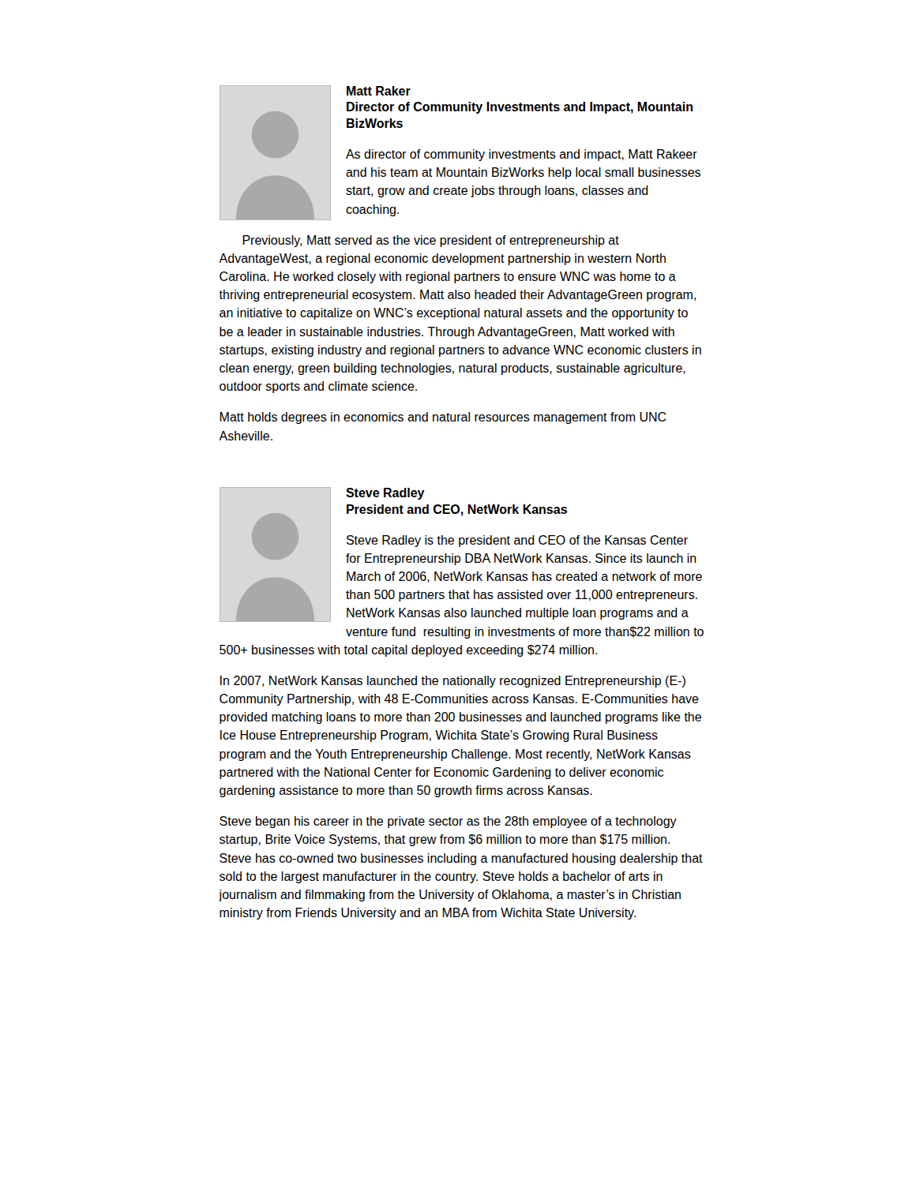Matt Raker
Director of Community Investments and Impact, Mountain BizWorks
As director of community investments and impact, Matt Rakeer and his team at Mountain BizWorks help local small businesses start, grow and create jobs through loans, classes and coaching.
Previously, Matt served as the vice president of entrepreneurship at AdvantageWest, a regional economic development partnership in western North Carolina. He worked closely with regional partners to ensure WNC was home to a thriving entrepreneurial ecosystem. Matt also headed their AdvantageGreen program, an initiative to capitalize on WNC’s exceptional natural assets and the opportunity to be a leader in sustainable industries. Through AdvantageGreen, Matt worked with startups, existing industry and regional partners to advance WNC economic clusters in clean energy, green building technologies, natural products, sustainable agriculture, outdoor sports and climate science.
Matt holds degrees in economics and natural resources management from UNC Asheville.
Steve Radley
President and CEO, NetWork Kansas
Steve Radley is the president and CEO of the Kansas Center for Entrepreneurship DBA NetWork Kansas. Since its launch in March of 2006, NetWork Kansas has created a network of more than 500 partners that has assisted over 11,000 entrepreneurs. NetWork Kansas also launched multiple loan programs and a venture fund resulting in investments of more than$22 million to 500+ businesses with total capital deployed exceeding $274 million.
In 2007, NetWork Kansas launched the nationally recognized Entrepreneurship (E-) Community Partnership, with 48 E-Communities across Kansas. E-Communities have provided matching loans to more than 200 businesses and launched programs like the Ice House Entrepreneurship Program, Wichita State’s Growing Rural Business program and the Youth Entrepreneurship Challenge. Most recently, NetWork Kansas partnered with the National Center for Economic Gardening to deliver economic gardening assistance to more than 50 growth firms across Kansas.
Steve began his career in the private sector as the 28th employee of a technology startup, Brite Voice Systems, that grew from $6 million to more than $175 million. Steve has co-owned two businesses including a manufactured housing dealership that sold to the largest manufacturer in the country. Steve holds a bachelor of arts in journalism and filmmaking from the University of Oklahoma, a master’s in Christian ministry from Friends University and an MBA from Wichita State University.